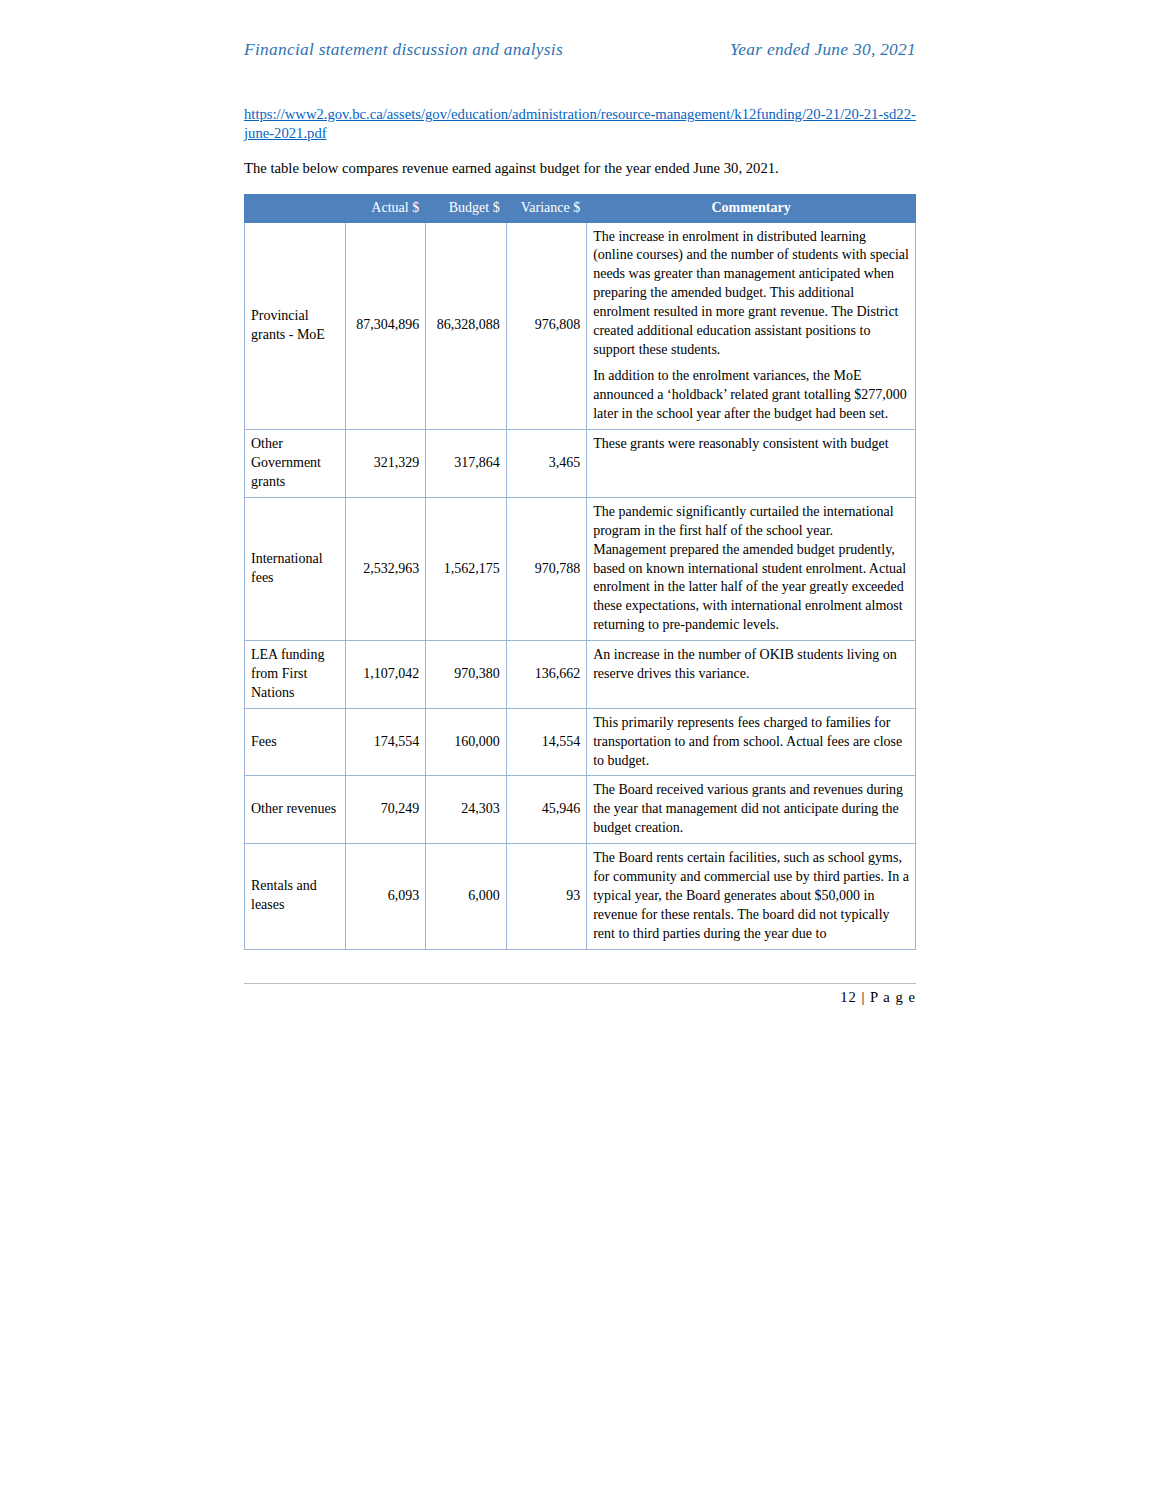Financial statement discussion and analysis
Year ended June 30, 2021
https://www2.gov.bc.ca/assets/gov/education/administration/resource-management/k12funding/20-21/20-21-sd22-june-2021.pdf
The table below compares revenue earned against budget for the year ended June 30, 2021.
| | Actual $ | Budget $ | Variance $ | Commentary |
| --- | --- | --- | --- | --- |
| Provincial grants - MoE | 87,304,896 | 86,328,088 | 976,808 | The increase in enrolment in distributed learning (online courses) and the number of students with special needs was greater than management anticipated when preparing the amended budget. This additional enrolment resulted in more grant revenue. The District created additional education assistant positions to support these students. In addition to the enrolment variances, the MoE announced a ‘holdback’ related grant totalling $277,000 later in the school year after the budget had been set. |
| Other Government grants | 321,329 | 317,864 | 3,465 | These grants were reasonably consistent with budget |
| International fees | 2,532,963 | 1,562,175 | 970,788 | The pandemic significantly curtailed the international program in the first half of the school year. Management prepared the amended budget prudently, based on known international student enrolment. Actual enrolment in the latter half of the year greatly exceeded these expectations, with international enrolment almost returning to pre-pandemic levels. |
| LEA funding from First Nations | 1,107,042 | 970,380 | 136,662 | An increase in the number of OKIB students living on reserve drives this variance. |
| Fees | 174,554 | 160,000 | 14,554 | This primarily represents fees charged to families for transportation to and from school. Actual fees are close to budget. |
| Other revenues | 70,249 | 24,303 | 45,946 | The Board received various grants and revenues during the year that management did not anticipate during the budget creation. |
| Rentals and leases | 6,093 | 6,000 | 93 | The Board rents certain facilities, such as school gyms, for community and commercial use by third parties. In a typical year, the Board generates about $50,000 in revenue for these rentals. The board did not typically rent to third parties during the year due to |
12 | P a g e